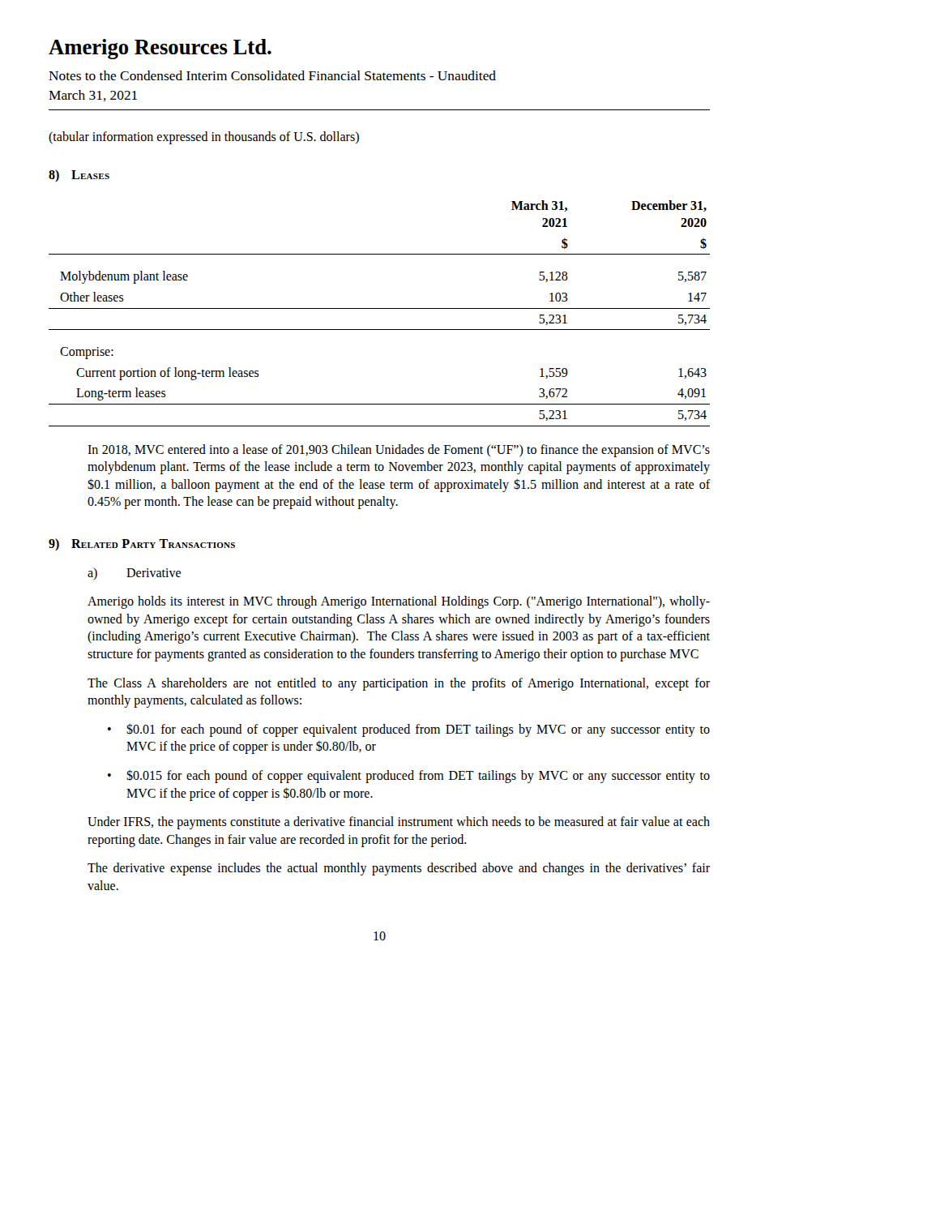Amerigo Resources Ltd.
Notes to the Condensed Interim Consolidated Financial Statements - Unaudited
March 31, 2021
(tabular information expressed in thousands of U.S. dollars)
8) Leases
| | March 31, 2021 | December 31, 2020 |
| --- | --- | --- |
| | $ | $ |
| Molybdenum plant lease | 5,128 | 5,587 |
| Other leases | 103 | 147 |
| | 5,231 | 5,734 |
| Comprise: | | |
| Current portion of long-term leases | 1,559 | 1,643 |
| Long-term leases | 3,672 | 4,091 |
| | 5,231 | 5,734 |
In 2018, MVC entered into a lease of 201,903 Chilean Unidades de Foment (“UF”) to finance the expansion of MVC’s molybdenum plant. Terms of the lease include a term to November 2023, monthly capital payments of approximately $0.1 million, a balloon payment at the end of the lease term of approximately $1.5 million and interest at a rate of 0.45% per month. The lease can be prepaid without penalty.
9) Related Party Transactions
a) Derivative
Amerigo holds its interest in MVC through Amerigo International Holdings Corp. ("Amerigo International"), wholly-owned by Amerigo except for certain outstanding Class A shares which are owned indirectly by Amerigo’s founders (including Amerigo’s current Executive Chairman). The Class A shares were issued in 2003 as part of a tax-efficient structure for payments granted as consideration to the founders transferring to Amerigo their option to purchase MVC
The Class A shareholders are not entitled to any participation in the profits of Amerigo International, except for monthly payments, calculated as follows:
$0.01 for each pound of copper equivalent produced from DET tailings by MVC or any successor entity to MVC if the price of copper is under $0.80/lb, or
$0.015 for each pound of copper equivalent produced from DET tailings by MVC or any successor entity to MVC if the price of copper is $0.80/lb or more.
Under IFRS, the payments constitute a derivative financial instrument which needs to be measured at fair value at each reporting date. Changes in fair value are recorded in profit for the period.
The derivative expense includes the actual monthly payments described above and changes in the derivatives’ fair value.
10